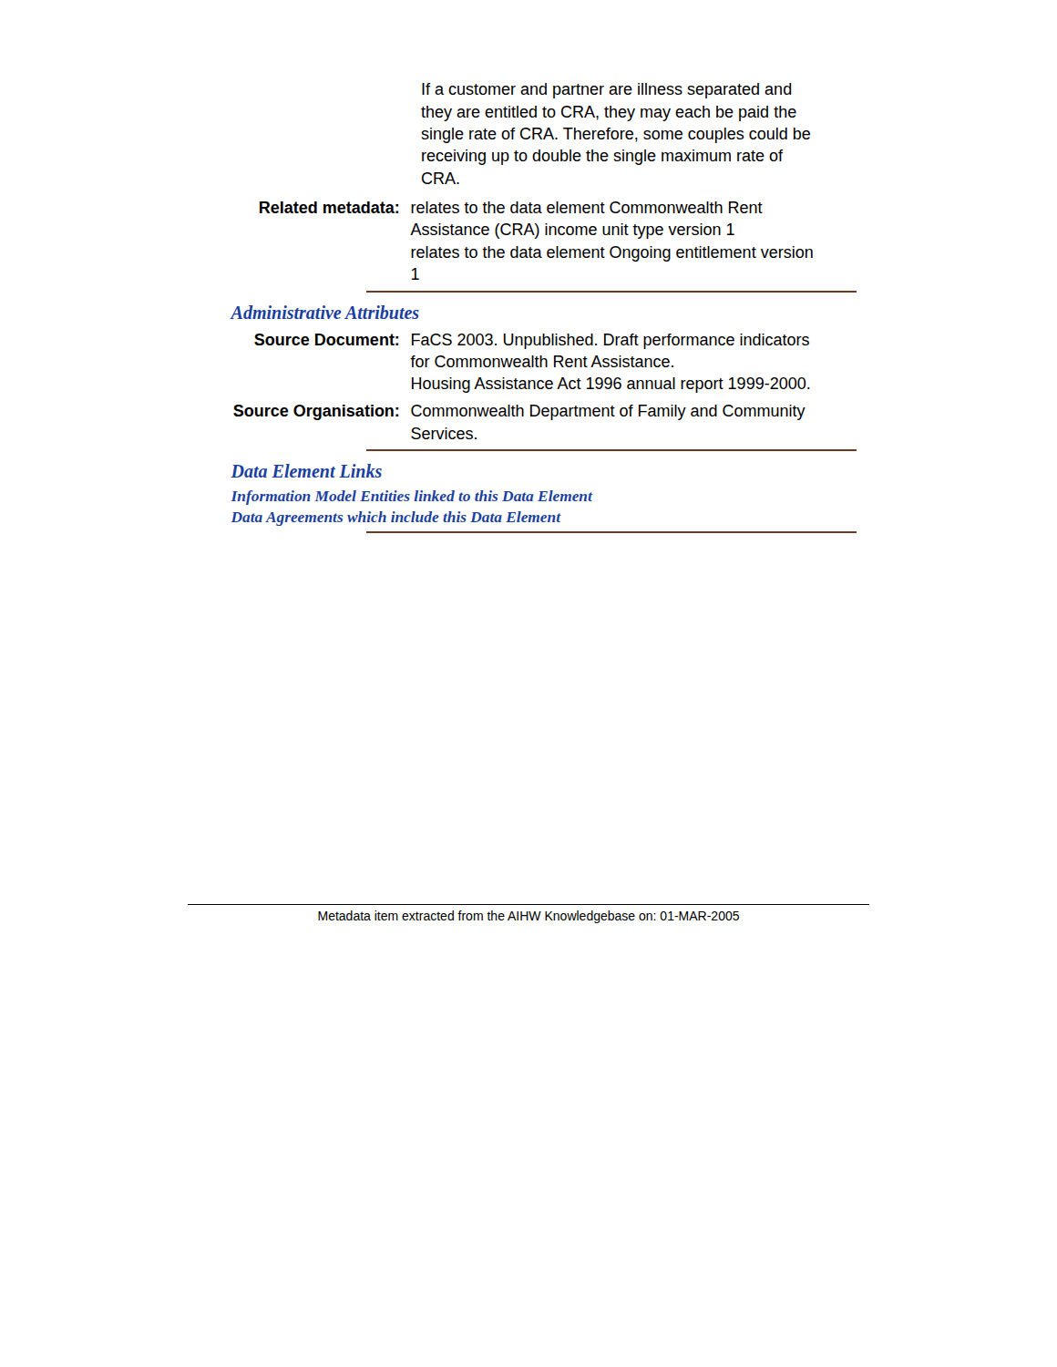If a customer and partner are illness separated and they are entitled to CRA, they may each be paid the single rate of CRA. Therefore, some couples could be receiving up to double the single maximum rate of CRA.
Related metadata:
relates to the data element Commonwealth Rent Assistance (CRA) income unit type version 1
relates to the data element Ongoing entitlement version 1
Administrative Attributes
Source Document:
FaCS 2003. Unpublished. Draft performance indicators for Commonwealth Rent Assistance.
Housing Assistance Act 1996 annual report 1999-2000.
Source Organisation:
Commonwealth Department of Family and Community Services.
Data Element Links
Information Model Entities linked to this Data Element
Data Agreements which include this Data Element
Metadata item extracted from the AIHW Knowledgebase on: 01-MAR-2005